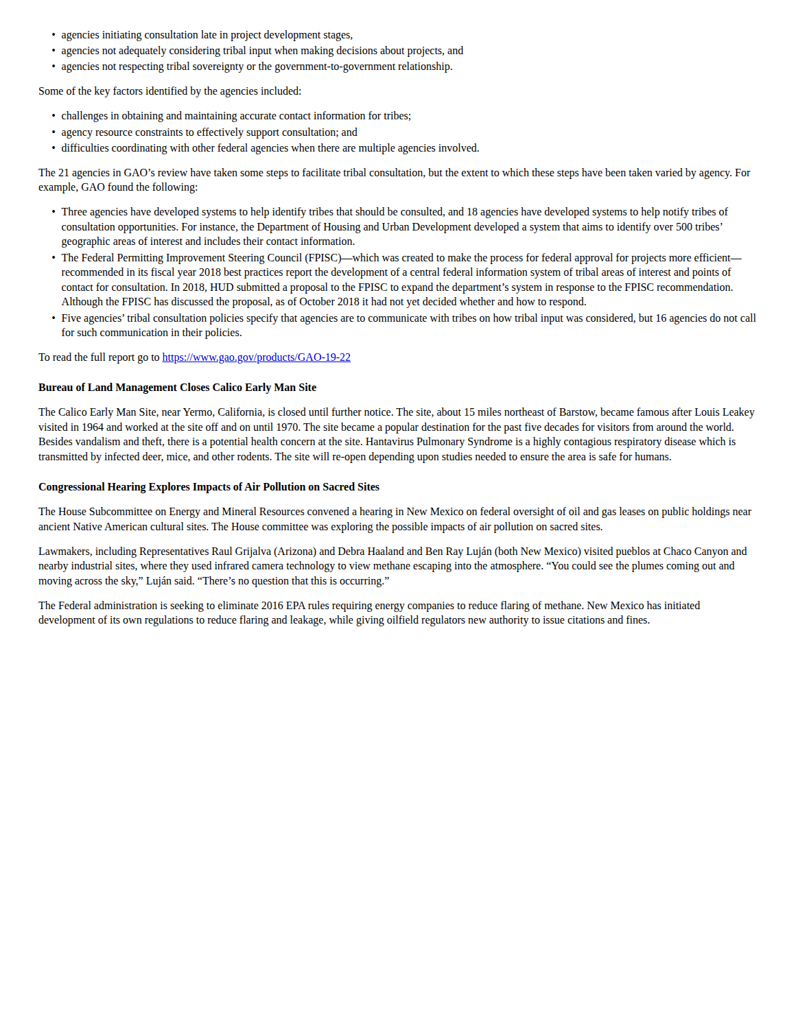agencies initiating consultation late in project development stages,
agencies not adequately considering tribal input when making decisions about projects, and
agencies not respecting tribal sovereignty or the government-to-government relationship.
Some of the key factors identified by the agencies included:
challenges in obtaining and maintaining accurate contact information for tribes;
agency resource constraints to effectively support consultation; and
difficulties coordinating with other federal agencies when there are multiple agencies involved.
The 21 agencies in GAO’s review have taken some steps to facilitate tribal consultation, but the extent to which these steps have been taken varied by agency. For example, GAO found the following:
Three agencies have developed systems to help identify tribes that should be consulted, and 18 agencies have developed systems to help notify tribes of consultation opportunities. For instance, the Department of Housing and Urban Development developed a system that aims to identify over 500 tribes’ geographic areas of interest and includes their contact information.
The Federal Permitting Improvement Steering Council (FPISC)—which was created to make the process for federal approval for projects more efficient—recommended in its fiscal year 2018 best practices report the development of a central federal information system of tribal areas of interest and points of contact for consultation. In 2018, HUD submitted a proposal to the FPISC to expand the department’s system in response to the FPISC recommendation. Although the FPISC has discussed the proposal, as of October 2018 it had not yet decided whether and how to respond.
Five agencies’ tribal consultation policies specify that agencies are to communicate with tribes on how tribal input was considered, but 16 agencies do not call for such communication in their policies.
To read the full report go to https://www.gao.gov/products/GAO-19-22
Bureau of Land Management Closes Calico Early Man Site
The Calico Early Man Site, near Yermo, California, is closed until further notice. The site, about 15 miles northeast of Barstow, became famous after Louis Leakey visited in 1964 and worked at the site off and on until 1970. The site became a popular destination for the past five decades for visitors from around the world. Besides vandalism and theft, there is a potential health concern at the site. Hantavirus Pulmonary Syndrome is a highly contagious respiratory disease which is transmitted by infected deer, mice, and other rodents. The site will re-open depending upon studies needed to ensure the area is safe for humans.
Congressional Hearing Explores Impacts of Air Pollution on Sacred Sites
The House Subcommittee on Energy and Mineral Resources convened a hearing in New Mexico on federal oversight of oil and gas leases on public holdings near ancient Native American cultural sites. The House committee was exploring the possible impacts of air pollution on sacred sites.
Lawmakers, including Representatives Raul Grijalva (Arizona) and Debra Haaland and Ben Ray Luján (both New Mexico) visited pueblos at Chaco Canyon and nearby industrial sites, where they used infrared camera technology to view methane escaping into the atmosphere. “You could see the plumes coming out and moving across the sky,” Luján said. “There’s no question that this is occurring.”
The Federal administration is seeking to eliminate 2016 EPA rules requiring energy companies to reduce flaring of methane. New Mexico has initiated development of its own regulations to reduce flaring and leakage, while giving oilfield regulators new authority to issue citations and fines.